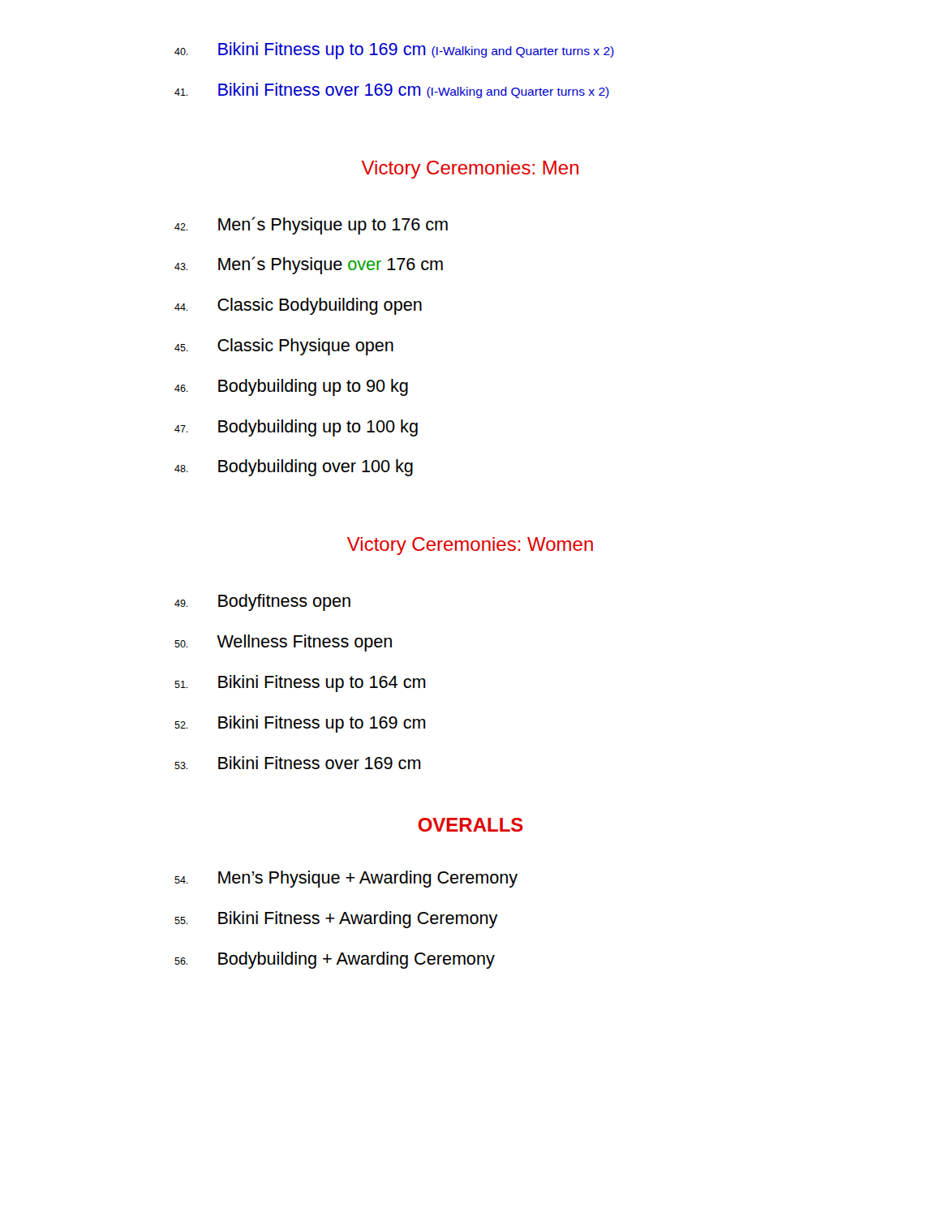40. Bikini Fitness up to 169 cm (I-Walking and Quarter turns x 2)
41. Bikini Fitness over 169 cm (I-Walking and Quarter turns x 2)
Victory Ceremonies: Men
42. Men´s Physique up to 176 cm
43. Men´s Physique over 176 cm
44. Classic Bodybuilding open
45. Classic Physique open
46. Bodybuilding up to 90 kg
47. Bodybuilding up to 100 kg
48. Bodybuilding over 100 kg
Victory Ceremonies: Women
49. Bodyfitness open
50. Wellness Fitness open
51. Bikini Fitness up to 164 cm
52. Bikini Fitness up to 169 cm
53. Bikini Fitness over 169 cm
OVERALLS
54. Men’s Physique + Awarding Ceremony
55. Bikini Fitness + Awarding Ceremony
56. Bodybuilding + Awarding Ceremony